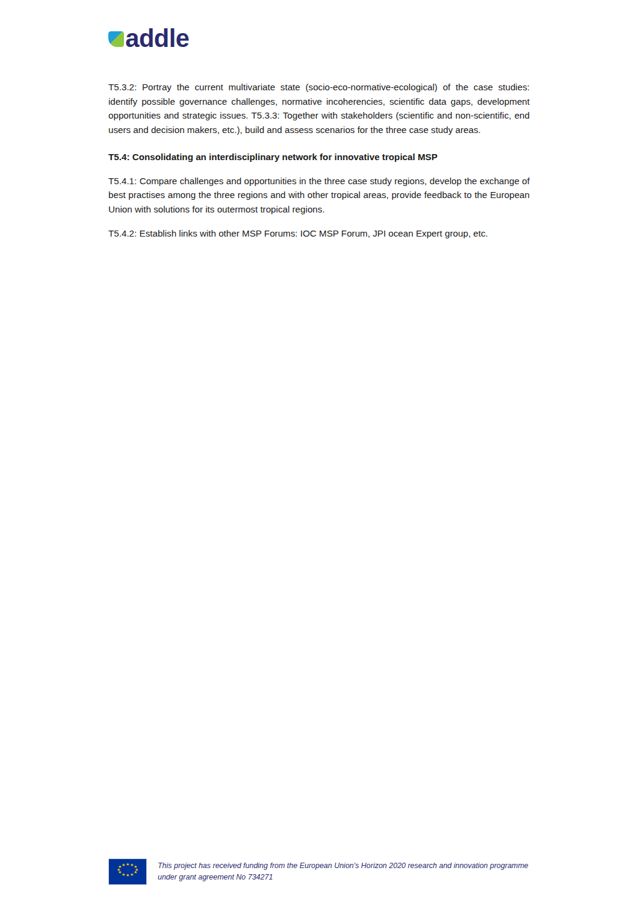addle
T5.3.2: Portray the current multivariate state (socio-eco-normative-ecological) of the case studies: identify possible governance challenges, normative incoherencies, scientific data gaps, development opportunities and strategic issues. T5.3.3: Together with stakeholders (scientific and non-scientific, end users and decision makers, etc.), build and assess scenarios for the three case study areas.
T5.4: Consolidating an interdisciplinary network for innovative tropical MSP
T5.4.1: Compare challenges and opportunities in the three case study regions, develop the exchange of best practises among the three regions and with other tropical areas, provide feedback to the European Union with solutions for its outermost tropical regions.
T5.4.2: Establish links with other MSP Forums: IOC MSP Forum, JPI ocean Expert group, etc.
★ ★ ★ ★ ★ ★ ★ ★ ★ ★ ★ ★
This project has received funding from the European Union's Horizon 2020 research and innovation programme under grant agreement No 734271